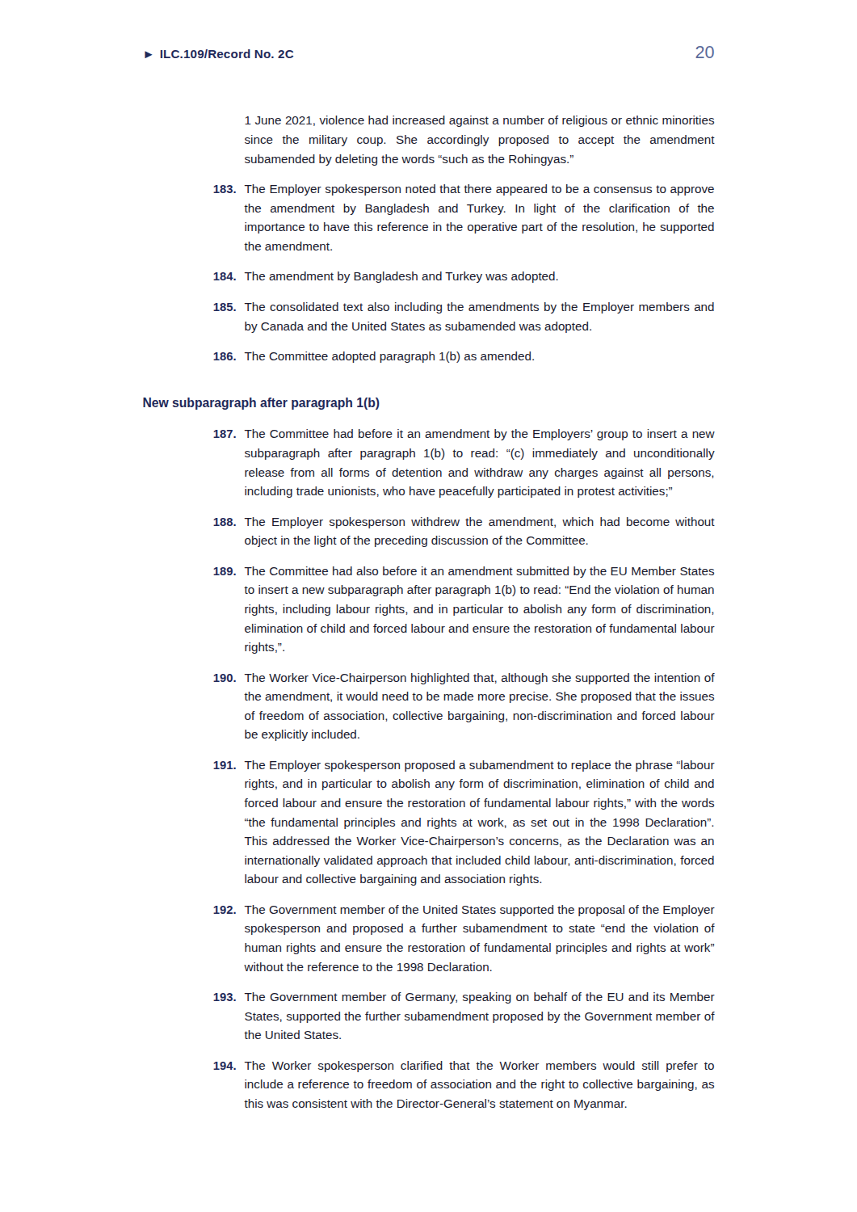►ILC.109/Record No. 2C
20
1 June 2021, violence had increased against a number of religious or ethnic minorities since the military coup. She accordingly proposed to accept the amendment subamended by deleting the words “such as the Rohingyas.”
183. The Employer spokesperson noted that there appeared to be a consensus to approve the amendment by Bangladesh and Turkey. In light of the clarification of the importance to have this reference in the operative part of the resolution, he supported the amendment.
184. The amendment by Bangladesh and Turkey was adopted.
185. The consolidated text also including the amendments by the Employer members and by Canada and the United States as subamended was adopted.
186. The Committee adopted paragraph 1(b) as amended.
New subparagraph after paragraph 1(b)
187. The Committee had before it an amendment by the Employers’ group to insert a new subparagraph after paragraph 1(b) to read: “(c) immediately and unconditionally release from all forms of detention and withdraw any charges against all persons, including trade unionists, who have peacefully participated in protest activities;”
188. The Employer spokesperson withdrew the amendment, which had become without object in the light of the preceding discussion of the Committee.
189. The Committee had also before it an amendment submitted by the EU Member States to insert a new subparagraph after paragraph 1(b) to read: “End the violation of human rights, including labour rights, and in particular to abolish any form of discrimination, elimination of child and forced labour and ensure the restoration of fundamental labour rights,”.
190. The Worker Vice-Chairperson highlighted that, although she supported the intention of the amendment, it would need to be made more precise. She proposed that the issues of freedom of association, collective bargaining, non-discrimination and forced labour be explicitly included.
191. The Employer spokesperson proposed a subamendment to replace the phrase “labour rights, and in particular to abolish any form of discrimination, elimination of child and forced labour and ensure the restoration of fundamental labour rights,” with the words “the fundamental principles and rights at work, as set out in the 1998 Declaration”. This addressed the Worker Vice-Chairperson’s concerns, as the Declaration was an internationally validated approach that included child labour, anti-discrimination, forced labour and collective bargaining and association rights.
192. The Government member of the United States supported the proposal of the Employer spokesperson and proposed a further subamendment to state “end the violation of human rights and ensure the restoration of fundamental principles and rights at work” without the reference to the 1998 Declaration.
193. The Government member of Germany, speaking on behalf of the EU and its Member States, supported the further subamendment proposed by the Government member of the United States.
194. The Worker spokesperson clarified that the Worker members would still prefer to include a reference to freedom of association and the right to collective bargaining, as this was consistent with the Director-General’s statement on Myanmar.